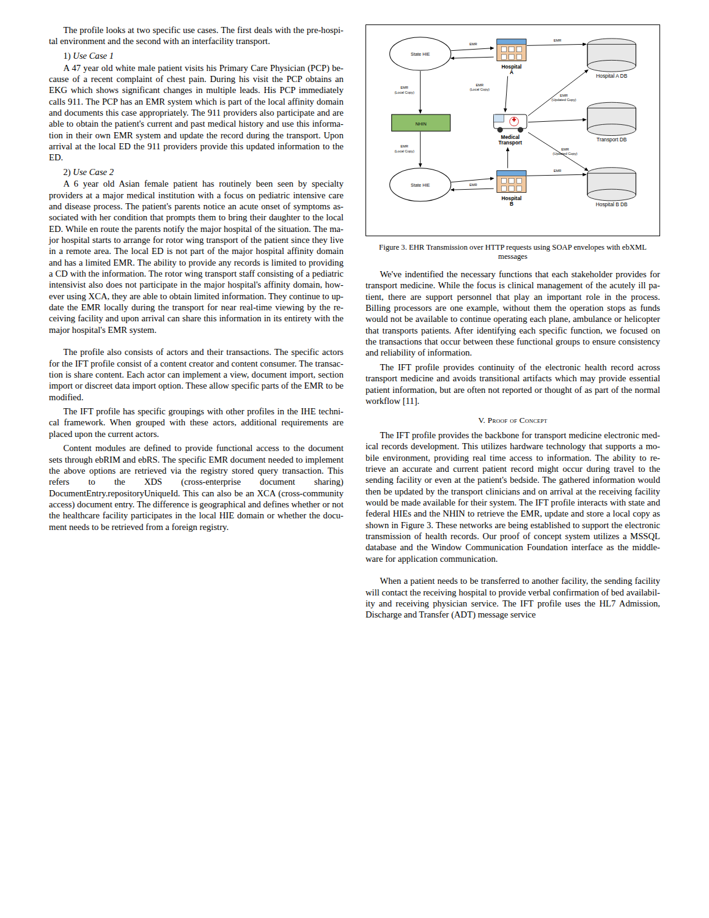The profile looks at two specific use cases. The first deals with the pre-hospital environment and the second with an interfacility transport.
1) Use Case 1
A 47 year old white male patient visits his Primary Care Physician (PCP) because of a recent complaint of chest pain. During his visit the PCP obtains an EKG which shows significant changes in multiple leads. His PCP immediately calls 911. The PCP has an EMR system which is part of the local affinity domain and documents this case appropriately. The 911 providers also participate and are able to obtain the patient's current and past medical history and use this information in their own EMR system and update the record during the transport. Upon arrival at the local ED the 911 providers provide this updated information to the ED.
2) Use Case 2
A 6 year old Asian female patient has routinely been seen by specialty providers at a major medical institution with a focus on pediatric intensive care and disease process. The patient's parents notice an acute onset of symptoms associated with her condition that prompts them to bring their daughter to the local ED. While en route the parents notify the major hospital of the situation. The major hospital starts to arrange for rotor wing transport of the patient since they live in a remote area. The local ED is not part of the major hospital affinity domain and has a limited EMR. The ability to provide any records is limited to providing a CD with the information. The rotor wing transport staff consisting of a pediatric intensivist also does not participate in the major hospital's affinity domain, however using XCA, they are able to obtain limited information. They continue to update the EMR locally during the transport for near real-time viewing by the receiving facility and upon arrival can share this information in its entirety with the major hospital's EMR system.
The profile also consists of actors and their transactions. The specific actors for the IFT profile consist of a content creator and content consumer. The transaction is share content. Each actor can implement a view, document import, section import or discreet data import option. These allow specific parts of the EMR to be modified.
The IFT profile has specific groupings with other profiles in the IHE technical framework. When grouped with these actors, additional requirements are placed upon the current actors.
Content modules are defined to provide functional access to the document sets through ebRIM and ebRS. The specific EMR document needed to implement the above options are retrieved via the registry stored query transaction. This refers to the XDS (cross-enterprise document sharing) DocumentEntry.repositoryUniqueId. This can also be an XCA (cross-community access) document entry. The difference is geographical and defines whether or not the healthcare facility participates in the local HIE domain or whether the document needs to be retrieved from a foreign registry.
State HIE NHIN State HIE Hospital A Hospital B Medical Transport Hospital A DB Transport DB Hospital B DB EMR EMR EMR (Local Copy) EMR (Local Copy) EMR (Local Copy) EMR (Updated Copy) EMR (Updated Copy) EMR EMR
Figure 3. EHR Transmission over HTTP requests using SOAP envelopes with ebXML messages
We've indentified the necessary functions that each stakeholder provides for transport medicine. While the focus is clinical management of the acutely ill patient, there are support personnel that play an important role in the process. Billing processors are one example, without them the operation stops as funds would not be available to continue operating each plane, ambulance or helicopter that transports patients. After identifying each specific function, we focused on the transactions that occur between these functional groups to ensure consistency and reliability of information.
The IFT profile provides continuity of the electronic health record across transport medicine and avoids transitional artifacts which may provide essential patient information, but are often not reported or thought of as part of the normal workflow [11].
V. Proof of Concept
The IFT profile provides the backbone for transport medicine electronic medical records development. This utilizes hardware technology that supports a mobile environment, providing real time access to information. The ability to retrieve an accurate and current patient record might occur during travel to the sending facility or even at the patient's bedside. The gathered information would then be updated by the transport clinicians and on arrival at the receiving facility would be made available for their system. The IFT profile interacts with state and federal HIEs and the NHIN to retrieve the EMR, update and store a local copy as shown in Figure 3. These networks are being established to support the electronic transmission of health records. Our proof of concept system utilizes a MSSQL database and the Window Communication Foundation interface as the middleware for application communication.
When a patient needs to be transferred to another facility, the sending facility will contact the receiving hospital to provide verbal confirmation of bed availability and receiving physician service. The IFT profile uses the HL7 Admission, Discharge and Transfer (ADT) message service